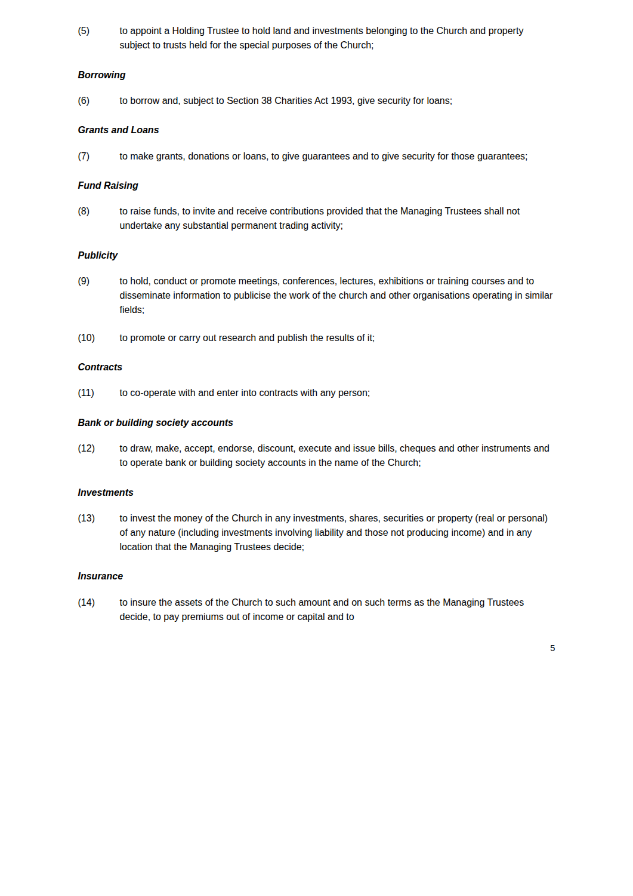(5)
to appoint a Holding Trustee to hold land and investments belonging to the Church and property subject to trusts held for the special purposes of the Church;
Borrowing
(6)
to borrow and, subject to Section 38 Charities Act 1993, give security for loans;
Grants and Loans
(7)
to make grants, donations or loans, to give guarantees and to give security for those guarantees;
Fund Raising
(8)
to raise funds, to invite and receive contributions provided that the Managing Trustees shall not undertake any substantial permanent trading activity;
Publicity
(9)
to hold, conduct or promote meetings, conferences, lectures, exhibitions or training courses and to disseminate information to publicise the work of the church and other organisations operating in similar fields;
(10)
to promote or carry out research and publish the results of it;
Contracts
(11)
to co-operate with and enter into contracts with any person;
Bank or building society accounts
(12)
to draw, make, accept, endorse, discount, execute and issue bills, cheques and other instruments and to operate bank or building society accounts in the name of the Church;
Investments
(13)
to invest the money of the Church in any investments, shares, securities or property (real or personal) of any nature (including investments involving liability and those not producing income) and in any location that the Managing Trustees decide;
Insurance
(14)
to insure the assets of the Church to such amount and on such terms as the Managing Trustees decide, to pay premiums out of income or capital and to
5